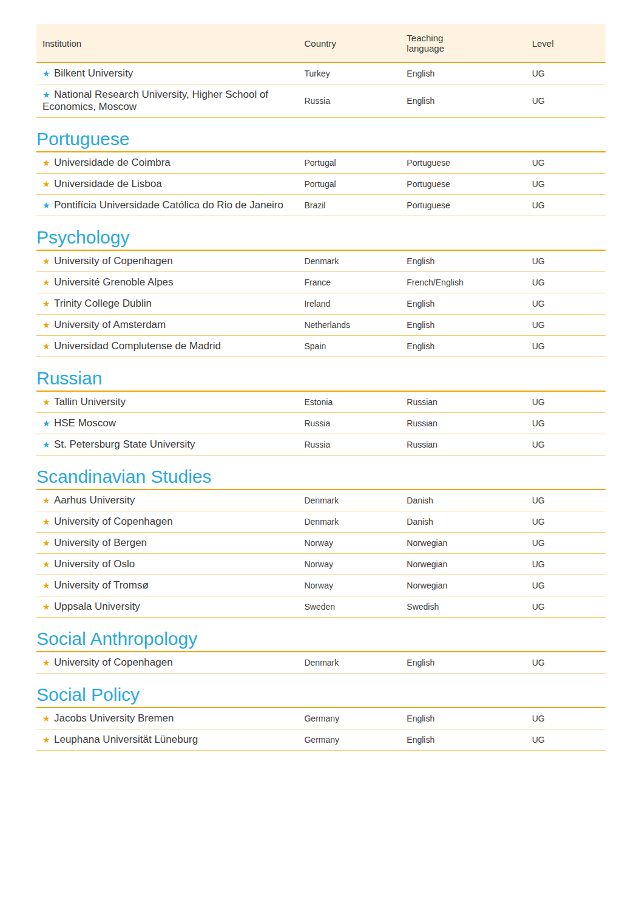| Institution | Country | Teaching language | Level |
| --- | --- | --- | --- |
| ★ Bilkent University | Turkey | English | UG |
| ★ National Research University, Higher School of Economics, Moscow | Russia | English | UG |
| Portuguese |
| ★ Universidade de Coimbra | Portugal | Portuguese | UG |
| ★ Universidade de Lisboa | Portugal | Portuguese | UG |
| ★ Pontifícia Universidade Católica do Rio de Janeiro | Brazil | Portuguese | UG |
| Psychology |
| ★ University of Copenhagen | Denmark | English | UG |
| ★ Université Grenoble Alpes | France | French/English | UG |
| ★ Trinity College Dublin | Ireland | English | UG |
| ★ University of Amsterdam | Netherlands | English | UG |
| ★ Universidad Complutense de Madrid | Spain | English | UG |
| Russian |
| ★ Tallin University | Estonia | Russian | UG |
| ★ HSE Moscow | Russia | Russian | UG |
| ★ St. Petersburg State University | Russia | Russian | UG |
| Scandinavian Studies |
| ★ Aarhus University | Denmark | Danish | UG |
| ★ University of Copenhagen | Denmark | Danish | UG |
| ★ University of Bergen | Norway | Norwegian | UG |
| ★ University of Oslo | Norway | Norwegian | UG |
| ★ University of Tromsø | Norway | Norwegian | UG |
| ★ Uppsala University | Sweden | Swedish | UG |
| Social Anthropology |
| ★ University of Copenhagen | Denmark | English | UG |
| Social Policy |
| ★ Jacobs University Bremen | Germany | English | UG |
| ★ Leuphana Universität Lüneburg | Germany | English | UG |